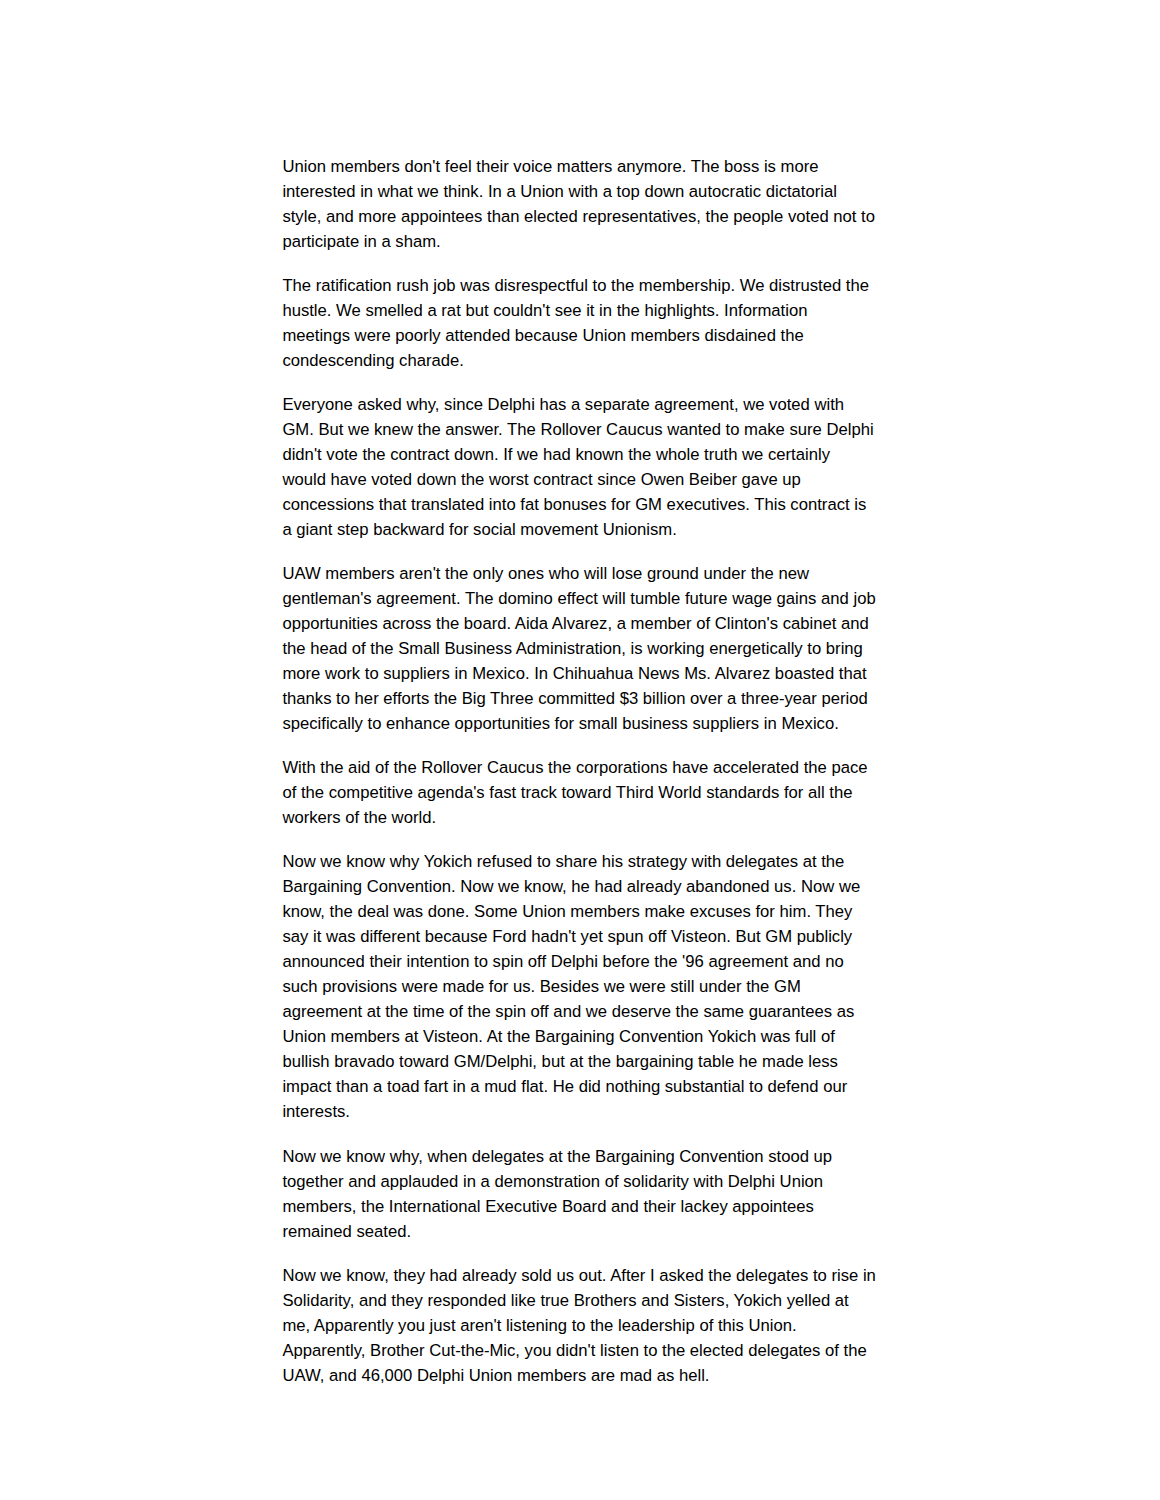Union members don't feel their voice matters anymore. The boss is more interested in what we think. In a Union with a top down autocratic dictatorial style, and more appointees than elected representatives, the people voted not to participate in a sham.
The ratification rush job was disrespectful to the membership. We distrusted the hustle. We smelled a rat but couldn't see it in the highlights. Information meetings were poorly attended because Union members disdained the condescending charade.
Everyone asked why, since Delphi has a separate agreement, we voted with GM. But we knew the answer. The Rollover Caucus wanted to make sure Delphi didn't vote the contract down. If we had known the whole truth we certainly would have voted down the worst contract since Owen Beiber gave up concessions that translated into fat bonuses for GM executives. This contract is a giant step backward for social movement Unionism.
UAW members aren't the only ones who will lose ground under the new gentleman's agreement. The domino effect will tumble future wage gains and job opportunities across the board. Aida Alvarez, a member of Clinton's cabinet and the head of the Small Business Administration, is working energetically to bring more work to suppliers in Mexico. In Chihuahua News Ms. Alvarez boasted that thanks to her efforts the Big Three committed $3 billion over a three-year period specifically to enhance opportunities for small business suppliers in Mexico.
With the aid of the Rollover Caucus the corporations have accelerated the pace of the competitive agenda's fast track toward Third World standards for all the workers of the world.
Now we know why Yokich refused to share his strategy with delegates at the Bargaining Convention. Now we know, he had already abandoned us. Now we know, the deal was done. Some Union members make excuses for him. They say it was different because Ford hadn't yet spun off Visteon. But GM publicly announced their intention to spin off Delphi before the '96 agreement and no such provisions were made for us. Besides we were still under the GM agreement at the time of the spin off and we deserve the same guarantees as Union members at Visteon. At the Bargaining Convention Yokich was full of bullish bravado toward GM/Delphi, but at the bargaining table he made less impact than a toad fart in a mud flat. He did nothing substantial to defend our interests.
Now we know why, when delegates at the Bargaining Convention stood up together and applauded in a demonstration of solidarity with Delphi Union members, the International Executive Board and their lackey appointees remained seated.
Now we know, they had already sold us out. After I asked the delegates to rise in Solidarity, and they responded like true Brothers and Sisters, Yokich yelled at me, Apparently you just aren't listening to the leadership of this Union. Apparently, Brother Cut-the-Mic, you didn't listen to the elected delegates of the UAW, and 46,000 Delphi Union members are mad as hell.